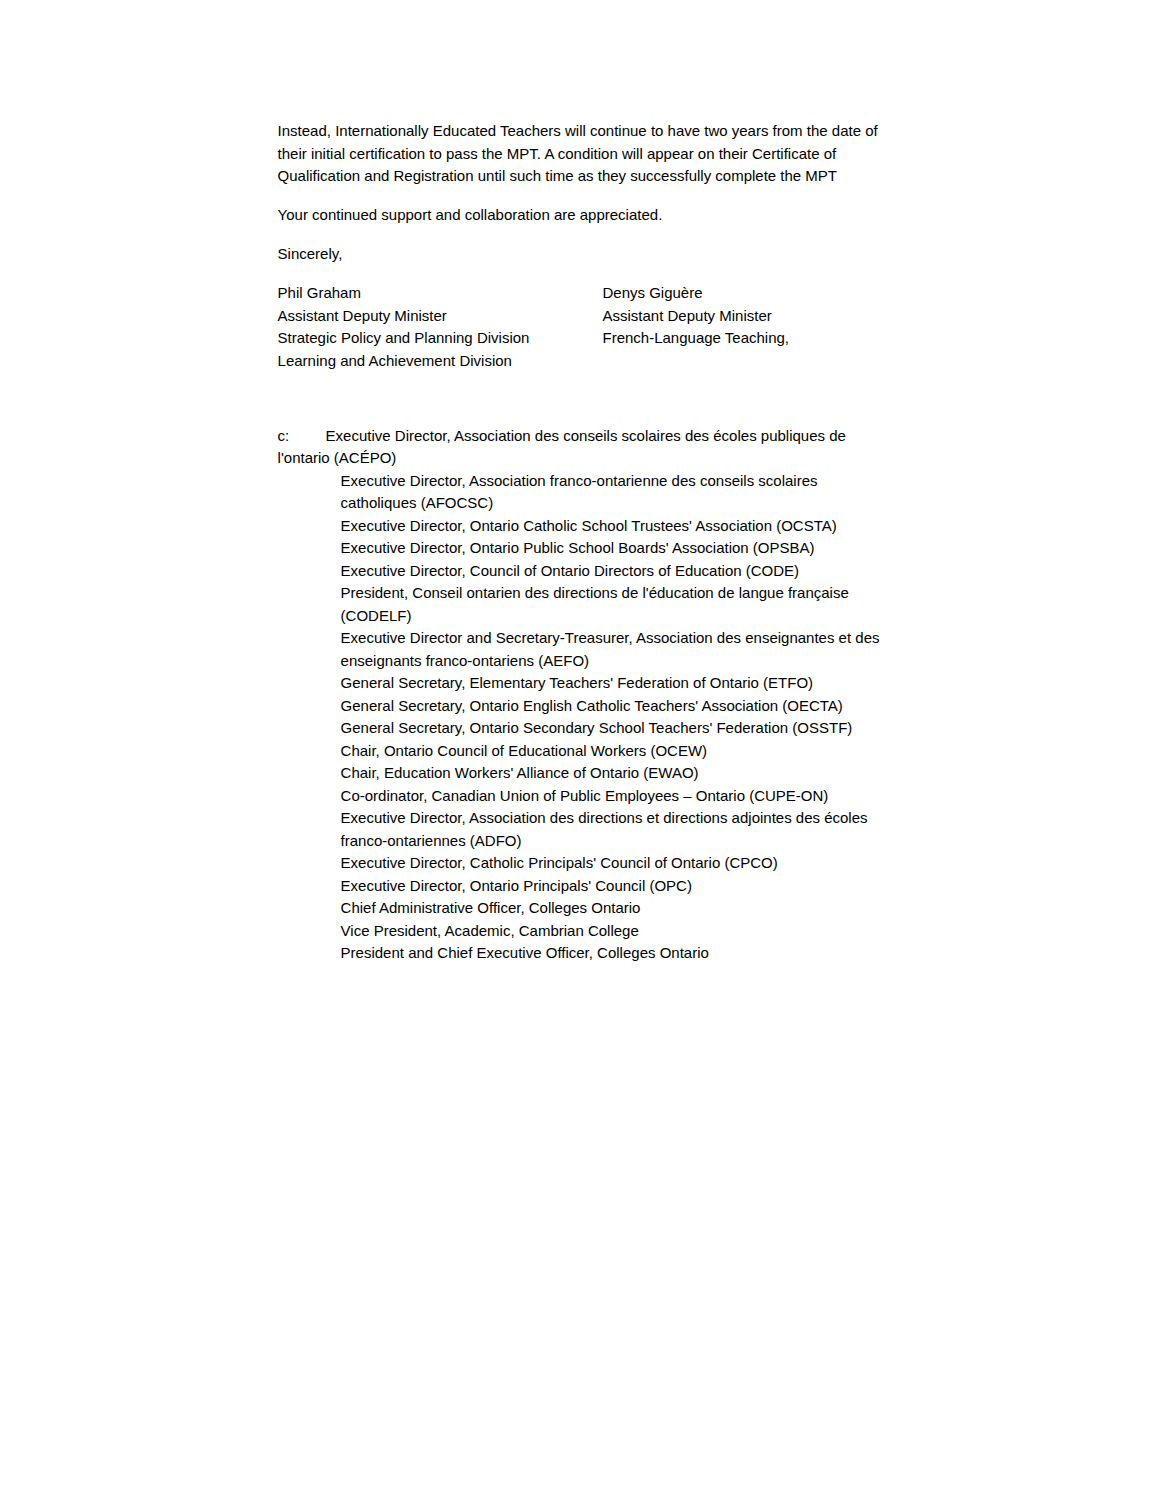Instead, Internationally Educated Teachers will continue to have two years from the date of their initial certification to pass the MPT. A condition will appear on their Certificate of Qualification and Registration until such time as they successfully complete the MPT
Your continued support and collaboration are appreciated.
Sincerely,
| Phil Graham Assistant Deputy Minister Strategic Policy and Planning Division Learning and Achievement Division | Denys Giguère Assistant Deputy Minister French-Language Teaching, |
c: Executive Director, Association des conseils scolaires des écoles publiques de l'ontario (ACÉPO)
Executive Director, Association franco-ontarienne des conseils scolaires catholiques (AFOCSC)
Executive Director, Ontario Catholic School Trustees' Association (OCSTA)
Executive Director, Ontario Public School Boards' Association (OPSBA)
Executive Director, Council of Ontario Directors of Education (CODE)
President, Conseil ontarien des directions de l'éducation de langue française (CODELF)
Executive Director and Secretary-Treasurer, Association des enseignantes et des enseignants franco-ontariens (AEFO)
General Secretary, Elementary Teachers' Federation of Ontario (ETFO)
General Secretary, Ontario English Catholic Teachers' Association (OECTA)
General Secretary, Ontario Secondary School Teachers' Federation (OSSTF)
Chair, Ontario Council of Educational Workers (OCEW)
Chair, Education Workers' Alliance of Ontario (EWAO)
Co-ordinator, Canadian Union of Public Employees – Ontario (CUPE-ON)
Executive Director, Association des directions et directions adjointes des écoles franco-ontariennes (ADFO)
Executive Director, Catholic Principals' Council of Ontario (CPCO)
Executive Director, Ontario Principals' Council (OPC)
Chief Administrative Officer, Colleges Ontario
Vice President, Academic, Cambrian College
President and Chief Executive Officer, Colleges Ontario